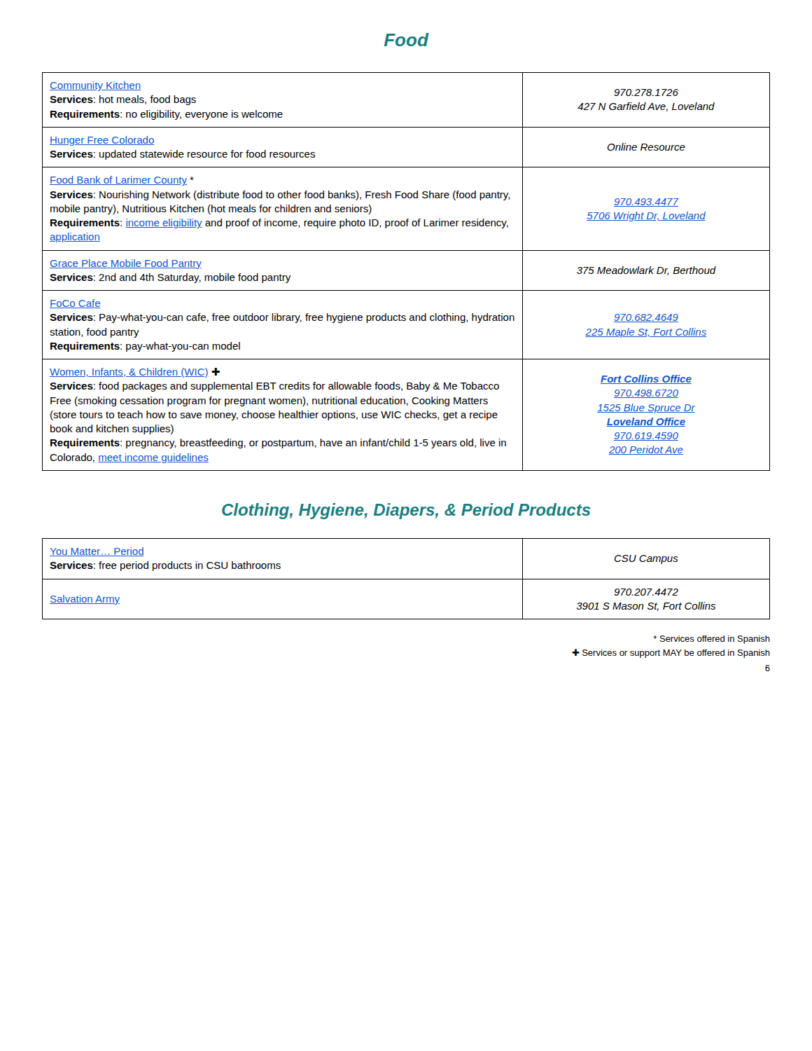Food
| Community Kitchen Services : hot meals, food bags Requirements : no eligibility, everyone is welcome | 970.278.1726 427 N Garfield Ave, Loveland |
| Hunger Free Colorado Services : updated statewide resource for food resources | Online Resource |
| Food Bank of Larimer County * Services : Nourishing Network (distribute food to other food banks), Fresh Food Share (food pantry, mobile pantry), Nutritious Kitchen (hot meals for children and seniors) Requirements : income eligibility and proof of income, require photo ID, proof of Larimer residency, application | 970.493.4477 5706 Wright Dr, Loveland |
| Grace Place Mobile Food Pantry Services : 2nd and 4th Saturday, mobile food pantry | 375 Meadowlark Dr, Berthoud |
| FoCo Cafe Services : Pay-what-you-can cafe, free outdoor library, free hygiene products and clothing, hydration station, food pantry Requirements : pay-what-you-can model | 970.682.4649 225 Maple St, Fort Collins |
| Women, Infants, & Children (WIC) ✚ Services : food packages and supplemental EBT credits for allowable foods, Baby & Me Tobacco Free (smoking cessation program for pregnant women), nutritional education, Cooking Matters (store tours to teach how to save money, choose healthier options, use WIC checks, get a recipe book and kitchen supplies) Requirements : pregnancy, breastfeeding, or postpartum, have an infant/child 1-5 years old, live in Colorado, meet income guidelines | Fort Collins Office 970.498.6720 1525 Blue Spruce Dr Loveland Office 970.619.4590 200 Peridot Ave |
Clothing, Hygiene, Diapers, & Period Products
| You Matter… Period Services : free period products in CSU bathrooms | CSU Campus |
| Salvation Army | 970.207.4472 3901 S Mason St, Fort Collins |
* Services offered in Spanish
✚ Services or support MAY be offered in Spanish
6